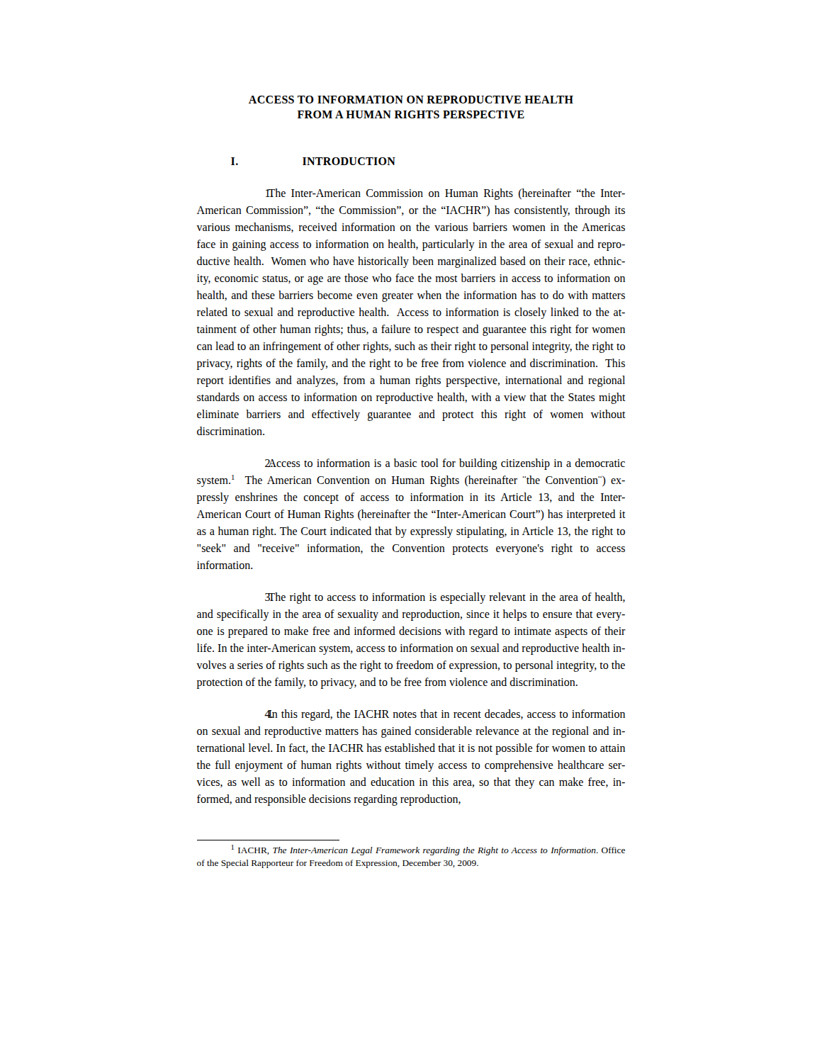Access to Information on Reproductive Health
from a Human Rights Perspective
I. Introduction
1. The Inter-American Commission on Human Rights (hereinafter “the Inter-American Commission”, “the Commission”, or the “IACHR”) has consistently, through its various mechanisms, received information on the various barriers women in the Americas face in gaining access to information on health, particularly in the area of sexual and reproductive health. Women who have historically been marginalized based on their race, ethnicity, economic status, or age are those who face the most barriers in access to information on health, and these barriers become even greater when the information has to do with matters related to sexual and reproductive health. Access to information is closely linked to the attainment of other human rights; thus, a failure to respect and guarantee this right for women can lead to an infringement of other rights, such as their right to personal integrity, the right to privacy, rights of the family, and the right to be free from violence and discrimination. This report identifies and analyzes, from a human rights perspective, international and regional standards on access to information on reproductive health, with a view that the States might eliminate barriers and effectively guarantee and protect this right of women without discrimination.
2. Access to information is a basic tool for building citizenship in a democratic system.1 The American Convention on Human Rights (hereinafter ¨the Convention¨) expressly enshrines the concept of access to information in its Article 13, and the Inter-American Court of Human Rights (hereinafter the “Inter-American Court”) has interpreted it as a human right. The Court indicated that by expressly stipulating, in Article 13, the right to "seek" and "receive" information, the Convention protects everyone's right to access information.
3. The right to access to information is especially relevant in the area of health, and specifically in the area of sexuality and reproduction, since it helps to ensure that everyone is prepared to make free and informed decisions with regard to intimate aspects of their life. In the inter-American system, access to information on sexual and reproductive health involves a series of rights such as the right to freedom of expression, to personal integrity, to the protection of the family, to privacy, and to be free from violence and discrimination.
4. In this regard, the IACHR notes that in recent decades, access to information on sexual and reproductive matters has gained considerable relevance at the regional and international level. In fact, the IACHR has established that it is not possible for women to attain the full enjoyment of human rights without timely access to comprehensive healthcare services, as well as to information and education in this area, so that they can make free, informed, and responsible decisions regarding reproduction,
1 IACHR, The Inter-American Legal Framework regarding the Right to Access to Information. Office of the Special Rapporteur for Freedom of Expression, December 30, 2009.